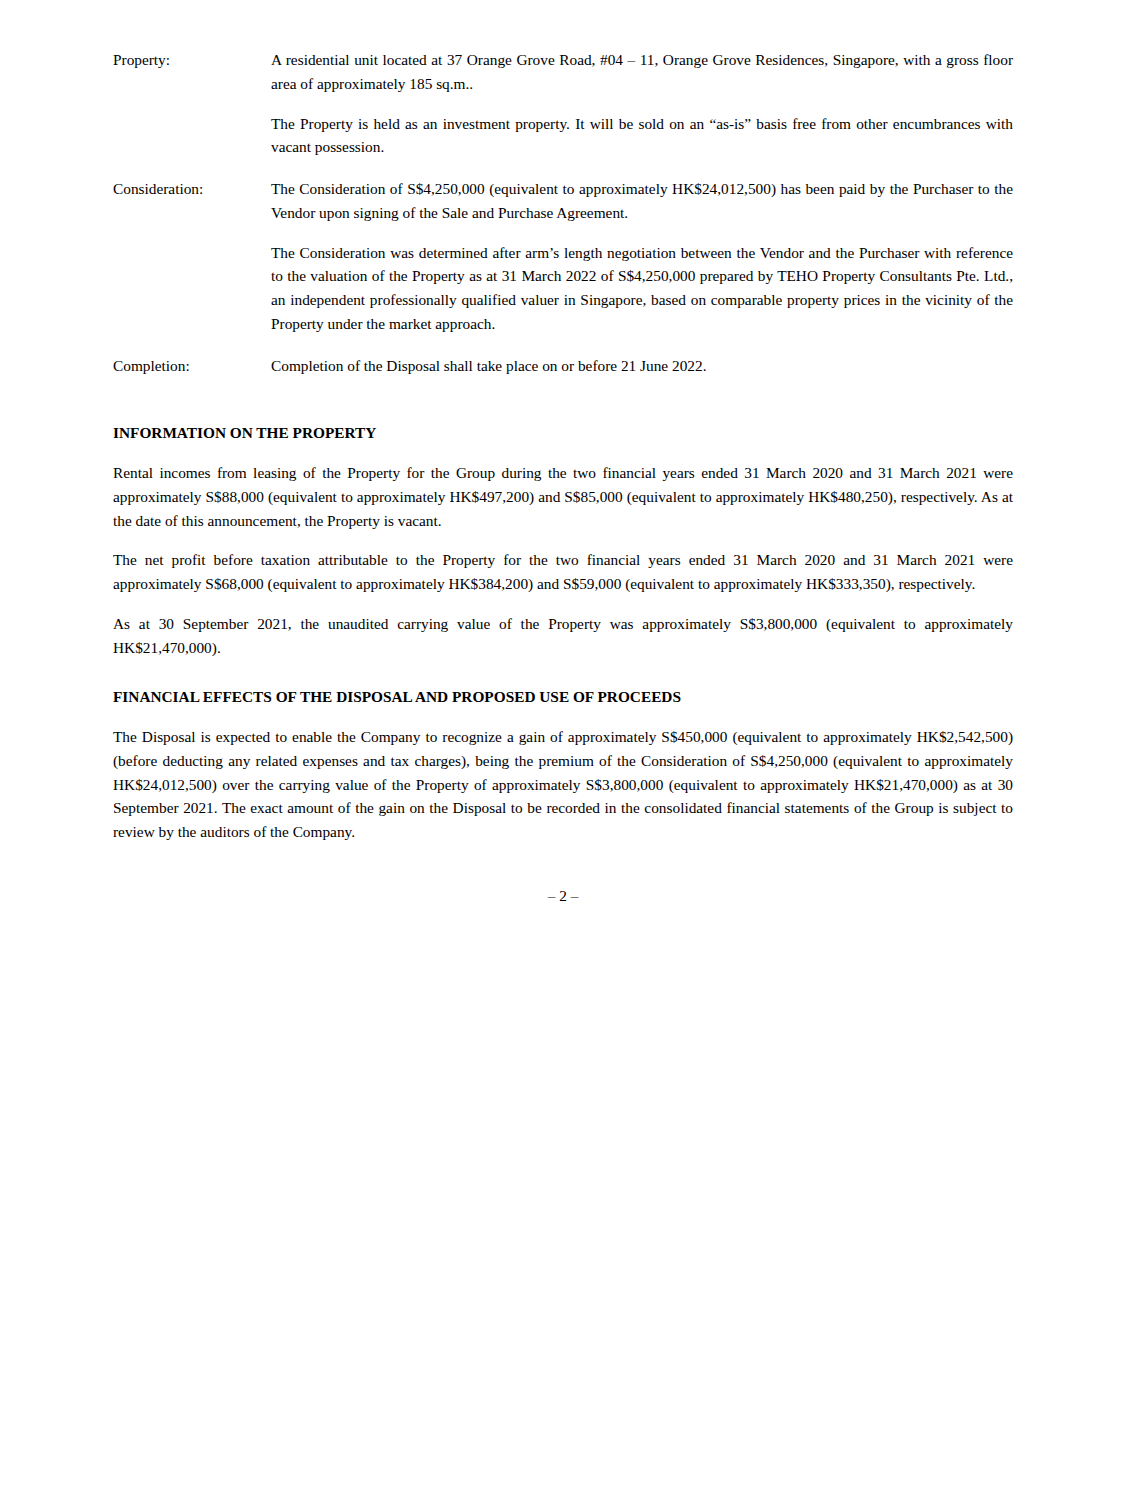| Property: | A residential unit located at 37 Orange Grove Road, #04 – 11, Orange Grove Residences, Singapore, with a gross floor area of approximately 185 sq.m.. The Property is held as an investment property. It will be sold on an “as-is” basis free from other encumbrances with vacant possession. |
| Consideration: | The Consideration of S$4,250,000 (equivalent to approximately HK$24,012,500) has been paid by the Purchaser to the Vendor upon signing of the Sale and Purchase Agreement. The Consideration was determined after arm’s length negotiation between the Vendor and the Purchaser with reference to the valuation of the Property as at 31 March 2022 of S$4,250,000 prepared by TEHO Property Consultants Pte. Ltd., an independent professionally qualified valuer in Singapore, based on comparable property prices in the vicinity of the Property under the market approach. |
| Completion: | Completion of the Disposal shall take place on or before 21 June 2022. |
INFORMATION ON THE PROPERTY
Rental incomes from leasing of the Property for the Group during the two financial years ended 31 March 2020 and 31 March 2021 were approximately S$88,000 (equivalent to approximately HK$497,200) and S$85,000 (equivalent to approximately HK$480,250), respectively. As at the date of this announcement, the Property is vacant.
The net profit before taxation attributable to the Property for the two financial years ended 31 March 2020 and 31 March 2021 were approximately S$68,000 (equivalent to approximately HK$384,200) and S$59,000 (equivalent to approximately HK$333,350), respectively.
As at 30 September 2021, the unaudited carrying value of the Property was approximately S$3,800,000 (equivalent to approximately HK$21,470,000).
FINANCIAL EFFECTS OF THE DISPOSAL AND PROPOSED USE OF PROCEEDS
The Disposal is expected to enable the Company to recognize a gain of approximately S$450,000 (equivalent to approximately HK$2,542,500) (before deducting any related expenses and tax charges), being the premium of the Consideration of S$4,250,000 (equivalent to approximately HK$24,012,500) over the carrying value of the Property of approximately S$3,800,000 (equivalent to approximately HK$21,470,000) as at 30 September 2021. The exact amount of the gain on the Disposal to be recorded in the consolidated financial statements of the Group is subject to review by the auditors of the Company.
– 2 –